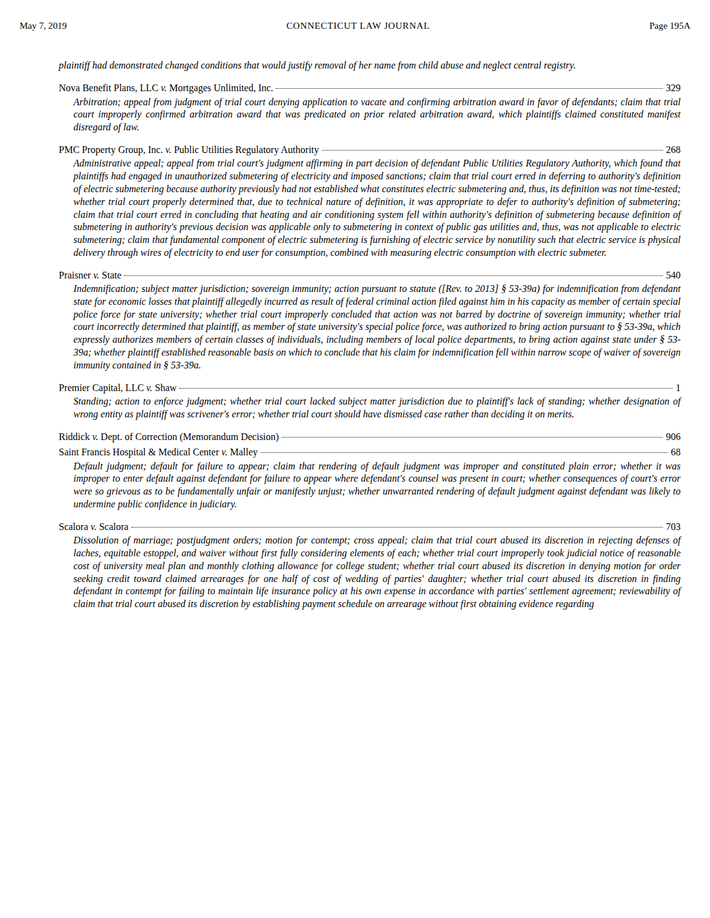May 7, 2019 CONNECTICUT LAW JOURNAL Page 195A
plaintiff had demonstrated changed conditions that would justify removal of her name from child abuse and neglect central registry.
Nova Benefit Plans, LLC v. Mortgages Unlimited, Inc. 329
Arbitration; appeal from judgment of trial court denying application to vacate and confirming arbitration award in favor of defendants; claim that trial court improperly confirmed arbitration award that was predicated on prior related arbitration award, which plaintiffs claimed constituted manifest disregard of law.
PMC Property Group, Inc. v. Public Utilities Regulatory Authority 268
Administrative appeal; appeal from trial court's judgment affirming in part decision of defendant Public Utilities Regulatory Authority, which found that plaintiffs had engaged in unauthorized submetering of electricity and imposed sanctions; claim that trial court erred in deferring to authority's definition of electric submetering because authority previously had not established what constitutes electric submetering and, thus, its definition was not time-tested; whether trial court properly determined that, due to technical nature of definition, it was appropriate to defer to authority's definition of submetering; claim that trial court erred in concluding that heating and air conditioning system fell within authority's definition of submetering because definition of submetering in authority's previous decision was applicable only to submetering in context of public gas utilities and, thus, was not applicable to electric submetering; claim that fundamental component of electric submetering is furnishing of electric service by nonutility such that electric service is physical delivery through wires of electricity to end user for consumption, combined with measuring electric consumption with electric submeter.
Praisner v. State 540
Indemnification; subject matter jurisdiction; sovereign immunity; action pursuant to statute ([Rev. to 2013] § 53-39a) for indemnification from defendant state for economic losses that plaintiff allegedly incurred as result of federal criminal action filed against him in his capacity as member of certain special police force for state university; whether trial court improperly concluded that action was not barred by doctrine of sovereign immunity; whether trial court incorrectly determined that plaintiff, as member of state university's special police force, was authorized to bring action pursuant to § 53-39a, which expressly authorizes members of certain classes of individuals, including members of local police departments, to bring action against state under § 53-39a; whether plaintiff established reasonable basis on which to conclude that his claim for indemnification fell within narrow scope of waiver of sovereign immunity contained in § 53-39a.
Premier Capital, LLC v. Shaw 1
Standing; action to enforce judgment; whether trial court lacked subject matter jurisdiction due to plaintiff's lack of standing; whether designation of wrong entity as plaintiff was scrivener's error; whether trial court should have dismissed case rather than deciding it on merits.
Riddick v. Dept. of Correction (Memorandum Decision) 906
Saint Francis Hospital & Medical Center v. Malley 68
Default judgment; default for failure to appear; claim that rendering of default judgment was improper and constituted plain error; whether it was improper to enter default against defendant for failure to appear where defendant's counsel was present in court; whether consequences of court's error were so grievous as to be fundamentally unfair or manifestly unjust; whether unwarranted rendering of default judgment against defendant was likely to undermine public confidence in judiciary.
Scalora v. Scalora 703
Dissolution of marriage; postjudgment orders; motion for contempt; cross appeal; claim that trial court abused its discretion in rejecting defenses of laches, equitable estoppel, and waiver without first fully considering elements of each; whether trial court improperly took judicial notice of reasonable cost of university meal plan and monthly clothing allowance for college student; whether trial court abused its discretion in denying motion for order seeking credit toward claimed arrearages for one half of cost of wedding of parties' daughter; whether trial court abused its discretion in finding defendant in contempt for failing to maintain life insurance policy at his own expense in accordance with parties' settlement agreement; reviewability of claim that trial court abused its discretion by establishing payment schedule on arrearage without first obtaining evidence regarding